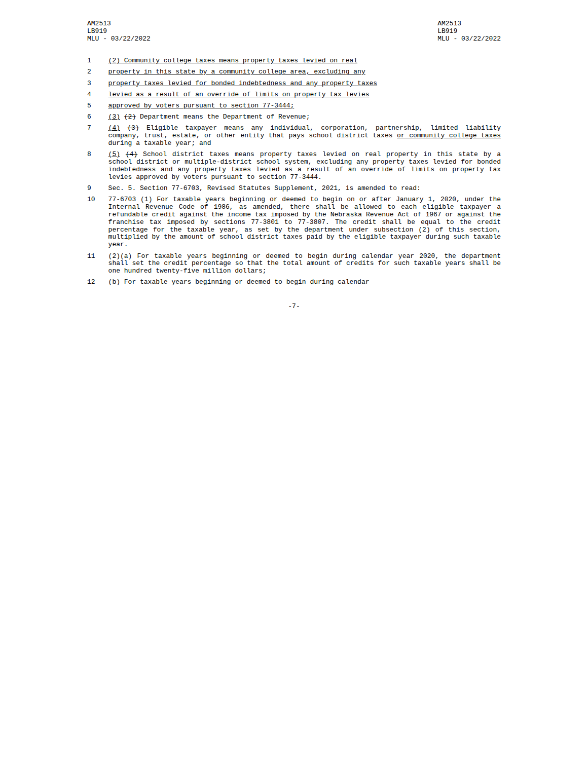AM2513 LB919 MLU - 03/22/2022
AM2513 LB919 MLU - 03/22/2022
(2) Community college taxes means property taxes levied on real
property in this state by a community college area, excluding any
property taxes levied for bonded indebtedness and any property taxes
levied as a result of an override of limits on property tax levies
approved by voters pursuant to section 77-3444;
(3) (2) Department means the Department of Revenue;
(4) (3) Eligible taxpayer means any individual, corporation, partnership, limited liability company, trust, estate, or other entity that pays school district taxes or community college taxes during a taxable year; and
(5) (4) School district taxes means property taxes levied on real property in this state by a school district or multiple-district school system, excluding any property taxes levied for bonded indebtedness and any property taxes levied as a result of an override of limits on property tax levies approved by voters pursuant to section 77-3444.
Sec. 5. Section 77-6703, Revised Statutes Supplement, 2021, is amended to read:
77-6703 (1) For taxable years beginning or deemed to begin on or after January 1, 2020, under the Internal Revenue Code of 1986, as amended, there shall be allowed to each eligible taxpayer a refundable credit against the income tax imposed by the Nebraska Revenue Act of 1967 or against the franchise tax imposed by sections 77-3801 to 77-3807. The credit shall be equal to the credit percentage for the taxable year, as set by the department under subsection (2) of this section, multiplied by the amount of school district taxes paid by the eligible taxpayer during such taxable year.
(2)(a) For taxable years beginning or deemed to begin during calendar year 2020, the department shall set the credit percentage so that the total amount of credits for such taxable years shall be one hundred twenty-five million dollars;
(b) For taxable years beginning or deemed to begin during calendar
-7-